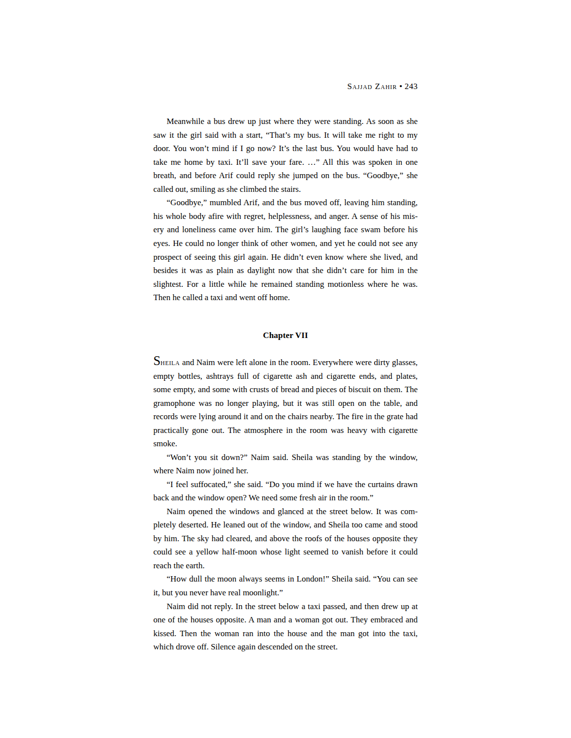Sajjad Zahir • 243
Meanwhile a bus drew up just where they were standing. As soon as she saw it the girl said with a start, “That’s my bus. It will take me right to my door. You won’t mind if I go now? It’s the last bus. You would have had to take me home by taxi. It’ll save your fare. …” All this was spoken in one breath, and before Arif could reply she jumped on the bus. “Goodbye,” she called out, smiling as she climbed the stairs.
“Goodbye,” mumbled Arif, and the bus moved off, leaving him standing, his whole body afire with regret, helplessness, and anger. A sense of his misery and loneliness came over him. The girl’s laughing face swam before his eyes. He could no longer think of other women, and yet he could not see any prospect of seeing this girl again. He didn’t even know where she lived, and besides it was as plain as daylight now that she didn’t care for him in the slightest. For a little while he remained standing motionless where he was. Then he called a taxi and went off home.
Chapter VII
Sheila and Naim were left alone in the room. Everywhere were dirty glasses, empty bottles, ashtrays full of cigarette ash and cigarette ends, and plates, some empty, and some with crusts of bread and pieces of biscuit on them. The gramophone was no longer playing, but it was still open on the table, and records were lying around it and on the chairs nearby. The fire in the grate had practically gone out. The atmosphere in the room was heavy with cigarette smoke.
“Won’t you sit down?” Naim said. Sheila was standing by the window, where Naim now joined her.
“I feel suffocated,” she said. “Do you mind if we have the curtains drawn back and the window open? We need some fresh air in the room.”
Naim opened the windows and glanced at the street below. It was completely deserted. He leaned out of the window, and Sheila too came and stood by him. The sky had cleared, and above the roofs of the houses opposite they could see a yellow half-moon whose light seemed to vanish before it could reach the earth.
“How dull the moon always seems in London!” Sheila said. “You can see it, but you never have real moonlight.”
Naim did not reply. In the street below a taxi passed, and then drew up at one of the houses opposite. A man and a woman got out. They embraced and kissed. Then the woman ran into the house and the man got into the taxi, which drove off. Silence again descended on the street.